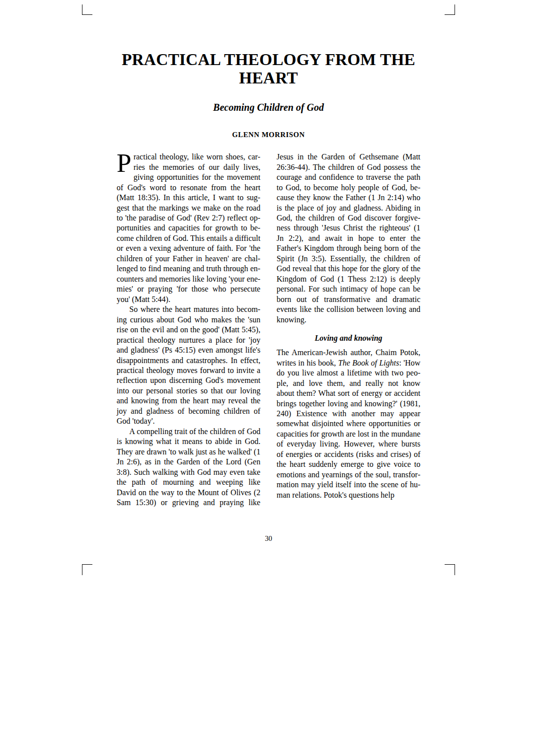PRACTICAL THEOLOGY FROM THE HEART
Becoming Children of God
GLENN MORRISON
Practical theology, like worn shoes, carries the memories of our daily lives, giving opportunities for the movement of God's word to resonate from the heart (Matt 18:35). In this article, I want to suggest that the markings we make on the road to 'the paradise of God' (Rev 2:7) reflect opportunities and capacities for growth to become children of God. This entails a difficult or even a vexing adventure of faith. For 'the children of your Father in heaven' are challenged to find meaning and truth through encounters and memories like loving 'your enemies' or praying 'for those who persecute you' (Matt 5:44).
So where the heart matures into becoming curious about God who makes the 'sun rise on the evil and on the good' (Matt 5:45), practical theology nurtures a place for 'joy and gladness' (Ps 45:15) even amongst life's disappointments and catastrophes. In effect, practical theology moves forward to invite a reflection upon discerning God's movement into our personal stories so that our loving and knowing from the heart may reveal the joy and gladness of becoming children of God 'today'.
A compelling trait of the children of God is knowing what it means to abide in God. They are drawn 'to walk just as he walked' (1 Jn 2:6), as in the Garden of the Lord (Gen 3:8). Such walking with God may even take the path of mourning and weeping like David on the way to the Mount of Olives (2 Sam 15:30) or grieving and praying like Jesus in the Garden of Gethsemane (Matt 26:36-44). The children of God possess the courage and confidence to traverse the path to God, to become holy people of God, because they know the Father (1 Jn 2:14) who is the place of joy and gladness. Abiding in God, the children of God discover forgiveness through 'Jesus Christ the righteous' (1 Jn 2:2), and await in hope to enter the Father's Kingdom through being born of the Spirit (Jn 3:5). Essentially, the children of God reveal that this hope for the glory of the Kingdom of God (1 Thess 2:12) is deeply personal. For such intimacy of hope can be born out of transformative and dramatic events like the collision between loving and knowing.
Loving and knowing
The American-Jewish author, Chaim Potok, writes in his book, The Book of Lights: 'How do you live almost a lifetime with two people, and love them, and really not know about them? What sort of energy or accident brings together loving and knowing?' (1981, 240) Existence with another may appear somewhat disjointed where opportunities or capacities for growth are lost in the mundane of everyday living. However, where bursts of energies or accidents (risks and crises) of the heart suddenly emerge to give voice to emotions and yearnings of the soul, transformation may yield itself into the scene of human relations. Potok's questions help
30